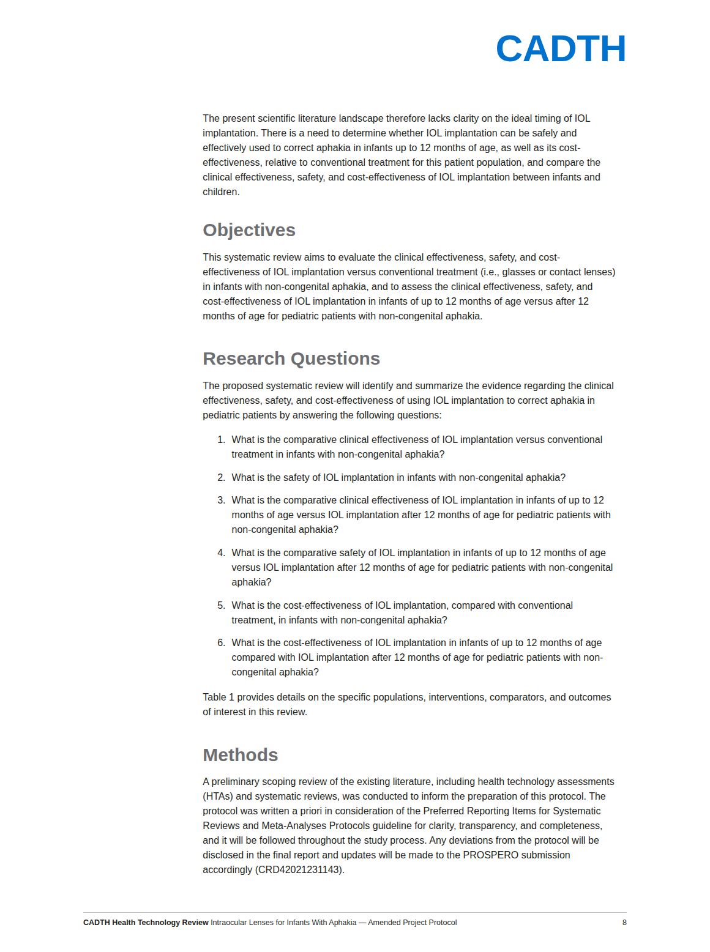CADTH
The present scientific literature landscape therefore lacks clarity on the ideal timing of IOL implantation. There is a need to determine whether IOL implantation can be safely and effectively used to correct aphakia in infants up to 12 months of age, as well as its cost-effectiveness, relative to conventional treatment for this patient population, and compare the clinical effectiveness, safety, and cost-effectiveness of IOL implantation between infants and children.
Objectives
This systematic review aims to evaluate the clinical effectiveness, safety, and cost-effectiveness of IOL implantation versus conventional treatment (i.e., glasses or contact lenses) in infants with non-congenital aphakia, and to assess the clinical effectiveness, safety, and cost-effectiveness of IOL implantation in infants of up to 12 months of age versus after 12 months of age for pediatric patients with non-congenital aphakia.
Research Questions
The proposed systematic review will identify and summarize the evidence regarding the clinical effectiveness, safety, and cost-effectiveness of using IOL implantation to correct aphakia in pediatric patients by answering the following questions:
What is the comparative clinical effectiveness of IOL implantation versus conventional treatment in infants with non-congenital aphakia?
What is the safety of IOL implantation in infants with non-congenital aphakia?
What is the comparative clinical effectiveness of IOL implantation in infants of up to 12 months of age versus IOL implantation after 12 months of age for pediatric patients with non-congenital aphakia?
What is the comparative safety of IOL implantation in infants of up to 12 months of age versus IOL implantation after 12 months of age for pediatric patients with non-congenital aphakia?
What is the cost-effectiveness of IOL implantation, compared with conventional treatment, in infants with non-congenital aphakia?
What is the cost-effectiveness of IOL implantation in infants of up to 12 months of age compared with IOL implantation after 12 months of age for pediatric patients with non-congenital aphakia?
Table 1 provides details on the specific populations, interventions, comparators, and outcomes of interest in this review.
Methods
A preliminary scoping review of the existing literature, including health technology assessments (HTAs) and systematic reviews, was conducted to inform the preparation of this protocol. The protocol was written a priori in consideration of the Preferred Reporting Items for Systematic Reviews and Meta-Analyses Protocols guideline for clarity, transparency, and completeness, and it will be followed throughout the study process. Any deviations from the protocol will be disclosed in the final report and updates will be made to the PROSPERO submission accordingly (CRD42021231143).
CADTH Health Technology Review Intraocular Lenses for Infants With Aphakia — Amended Project Protocol
8